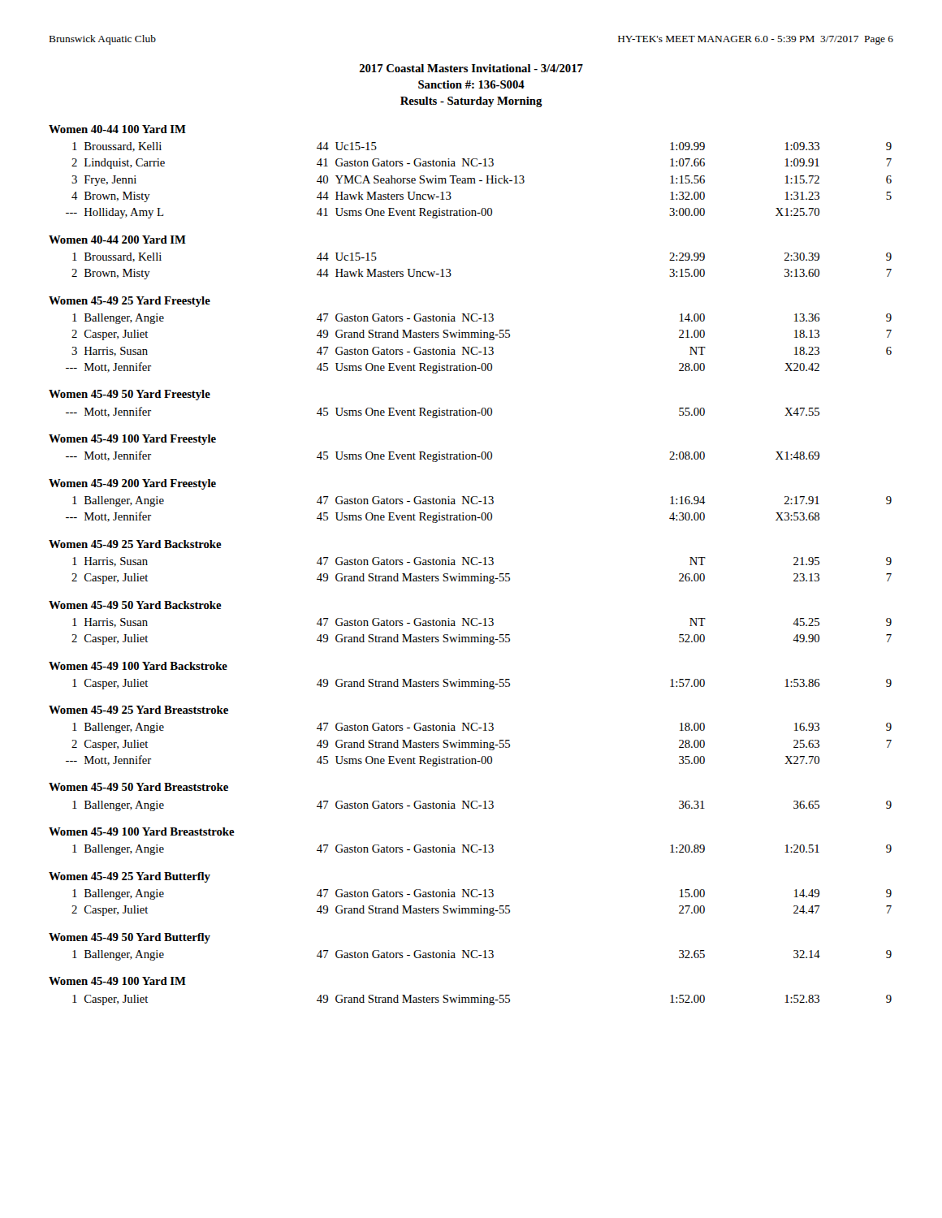Brunswick Aquatic Club
HY-TEK's MEET MANAGER 6.0 - 5:39 PM 3/7/2017 Page 6
2017 Coastal Masters Invitational - 3/4/2017
Sanction #: 136-S004
Results - Saturday Morning
Women 40-44 100 Yard IM
| 1 | Broussard, Kelli | 44 | Uc15-15 | 1:09.99 | 1:09.33 | 9 |
| 2 | Lindquist, Carrie | 41 | Gaston Gators - Gastonia NC-13 | 1:07.66 | 1:09.91 | 7 |
| 3 | Frye, Jenni | 40 | YMCA Seahorse Swim Team - Hick-13 | 1:15.56 | 1:15.72 | 6 |
| 4 | Brown, Misty | 44 | Hawk Masters Uncw-13 | 1:32.00 | 1:31.23 | 5 |
| --- | Holliday, Amy L | 41 | Usms One Event Registration-00 | 3:00.00 | X1:25.70 | |
Women 40-44 200 Yard IM
| 1 | Broussard, Kelli | 44 | Uc15-15 | 2:29.99 | 2:30.39 | 9 |
| 2 | Brown, Misty | 44 | Hawk Masters Uncw-13 | 3:15.00 | 3:13.60 | 7 |
Women 45-49 25 Yard Freestyle
| 1 | Ballenger, Angie | 47 | Gaston Gators - Gastonia NC-13 | 14.00 | 13.36 | 9 |
| 2 | Casper, Juliet | 49 | Grand Strand Masters Swimming-55 | 21.00 | 18.13 | 7 |
| 3 | Harris, Susan | 47 | Gaston Gators - Gastonia NC-13 | NT | 18.23 | 6 |
| --- | Mott, Jennifer | 45 | Usms One Event Registration-00 | 28.00 | X20.42 | |
Women 45-49 50 Yard Freestyle
| --- | Mott, Jennifer | 45 | Usms One Event Registration-00 | 55.00 | X47.55 | |
Women 45-49 100 Yard Freestyle
| --- | Mott, Jennifer | 45 | Usms One Event Registration-00 | 2:08.00 | X1:48.69 | |
Women 45-49 200 Yard Freestyle
| 1 | Ballenger, Angie | 47 | Gaston Gators - Gastonia NC-13 | 1:16.94 | 2:17.91 | 9 |
| --- | Mott, Jennifer | 45 | Usms One Event Registration-00 | 4:30.00 | X3:53.68 | |
Women 45-49 25 Yard Backstroke
| 1 | Harris, Susan | 47 | Gaston Gators - Gastonia NC-13 | NT | 21.95 | 9 |
| 2 | Casper, Juliet | 49 | Grand Strand Masters Swimming-55 | 26.00 | 23.13 | 7 |
Women 45-49 50 Yard Backstroke
| 1 | Harris, Susan | 47 | Gaston Gators - Gastonia NC-13 | NT | 45.25 | 9 |
| 2 | Casper, Juliet | 49 | Grand Strand Masters Swimming-55 | 52.00 | 49.90 | 7 |
Women 45-49 100 Yard Backstroke
| 1 | Casper, Juliet | 49 | Grand Strand Masters Swimming-55 | 1:57.00 | 1:53.86 | 9 |
Women 45-49 25 Yard Breaststroke
| 1 | Ballenger, Angie | 47 | Gaston Gators - Gastonia NC-13 | 18.00 | 16.93 | 9 |
| 2 | Casper, Juliet | 49 | Grand Strand Masters Swimming-55 | 28.00 | 25.63 | 7 |
| --- | Mott, Jennifer | 45 | Usms One Event Registration-00 | 35.00 | X27.70 | |
Women 45-49 50 Yard Breaststroke
| 1 | Ballenger, Angie | 47 | Gaston Gators - Gastonia NC-13 | 36.31 | 36.65 | 9 |
Women 45-49 100 Yard Breaststroke
| 1 | Ballenger, Angie | 47 | Gaston Gators - Gastonia NC-13 | 1:20.89 | 1:20.51 | 9 |
Women 45-49 25 Yard Butterfly
| 1 | Ballenger, Angie | 47 | Gaston Gators - Gastonia NC-13 | 15.00 | 14.49 | 9 |
| 2 | Casper, Juliet | 49 | Grand Strand Masters Swimming-55 | 27.00 | 24.47 | 7 |
Women 45-49 50 Yard Butterfly
| 1 | Ballenger, Angie | 47 | Gaston Gators - Gastonia NC-13 | 32.65 | 32.14 | 9 |
Women 45-49 100 Yard IM
| 1 | Casper, Juliet | 49 | Grand Strand Masters Swimming-55 | 1:52.00 | 1:52.83 | 9 |